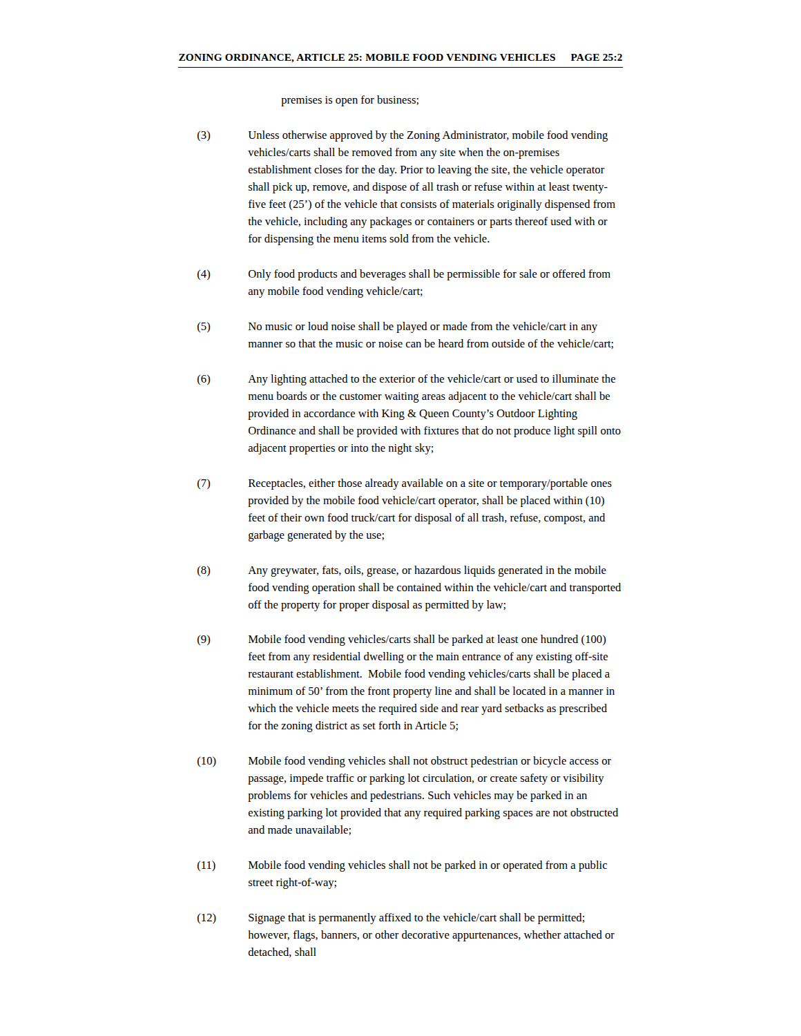Zoning Ordinance, Article 25: Mobile Food Vending Vehicles Page 25:2
premises is open for business;
(3)
Unless otherwise approved by the Zoning Administrator, mobile food vending vehicles/carts shall be removed from any site when the on-premises establishment closes for the day. Prior to leaving the site, the vehicle operator shall pick up, remove, and dispose of all trash or refuse within at least twenty-five feet (25’) of the vehicle that consists of materials originally dispensed from the vehicle, including any packages or containers or parts thereof used with or for dispensing the menu items sold from the vehicle.
(4)
Only food products and beverages shall be permissible for sale or offered from any mobile food vending vehicle/cart;
(5)
No music or loud noise shall be played or made from the vehicle/cart in any manner so that the music or noise can be heard from outside of the vehicle/cart;
(6)
Any lighting attached to the exterior of the vehicle/cart or used to illuminate the menu boards or the customer waiting areas adjacent to the vehicle/cart shall be provided in accordance with King & Queen County’s Outdoor Lighting Ordinance and shall be provided with fixtures that do not produce light spill onto adjacent properties or into the night sky;
(7)
Receptacles, either those already available on a site or temporary/portable ones provided by the mobile food vehicle/cart operator, shall be placed within (10) feet of their own food truck/cart for disposal of all trash, refuse, compost, and garbage generated by the use;
(8)
Any greywater, fats, oils, grease, or hazardous liquids generated in the mobile food vending operation shall be contained within the vehicle/cart and transported off the property for proper disposal as permitted by law;
(9)
Mobile food vending vehicles/carts shall be parked at least one hundred (100) feet from any residential dwelling or the main entrance of any existing off-site restaurant establishment. Mobile food vending vehicles/carts shall be placed a minimum of 50’ from the front property line and shall be located in a manner in which the vehicle meets the required side and rear yard setbacks as prescribed for the zoning district as set forth in Article 5;
(10)
Mobile food vending vehicles shall not obstruct pedestrian or bicycle access or passage, impede traffic or parking lot circulation, or create safety or visibility problems for vehicles and pedestrians. Such vehicles may be parked in an existing parking lot provided that any required parking spaces are not obstructed and made unavailable;
(11)
Mobile food vending vehicles shall not be parked in or operated from a public street right-of-way;
(12)
Signage that is permanently affixed to the vehicle/cart shall be permitted; however, flags, banners, or other decorative appurtenances, whether attached or detached, shall